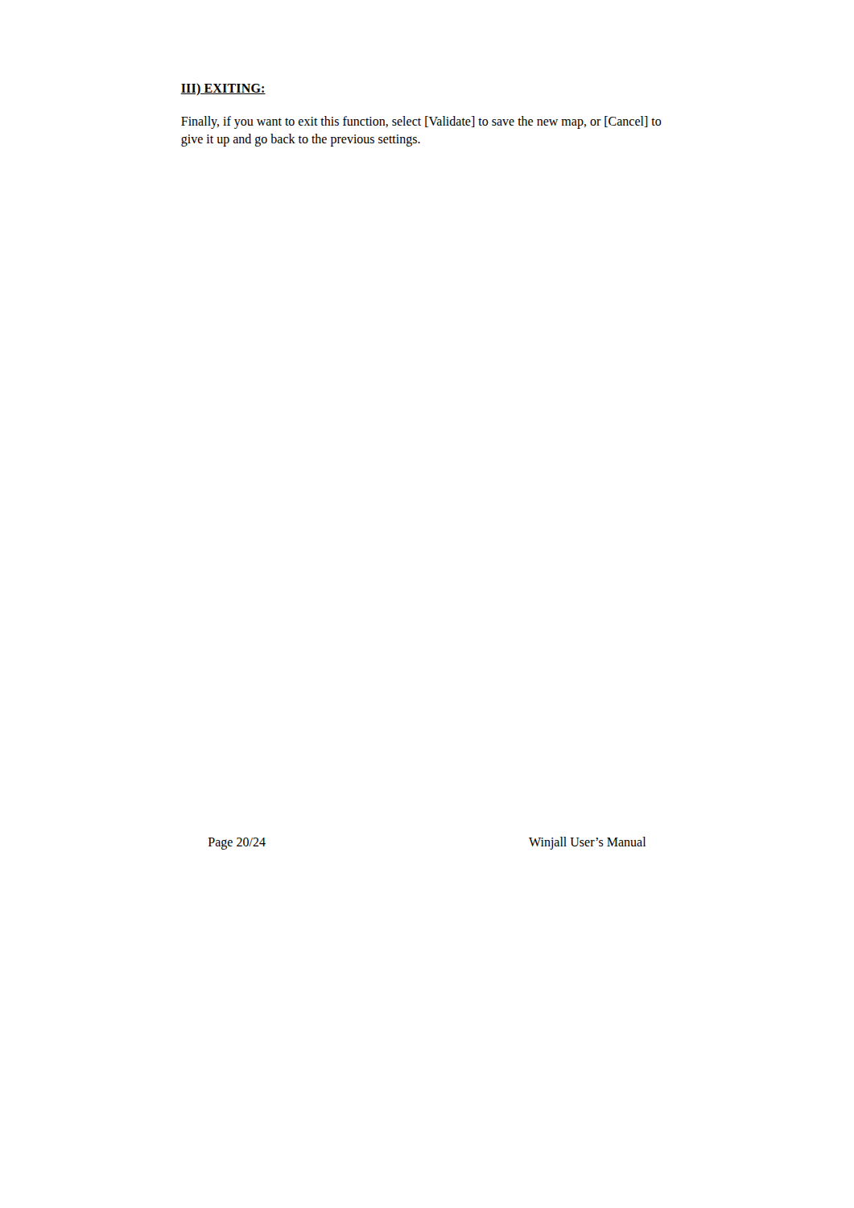III) EXITING:
Finally, if you want to exit this function, select [Validate] to save the new map, or [Cancel] to give it up and go back to the previous settings.
Page 20/24 Winjall User’s Manual